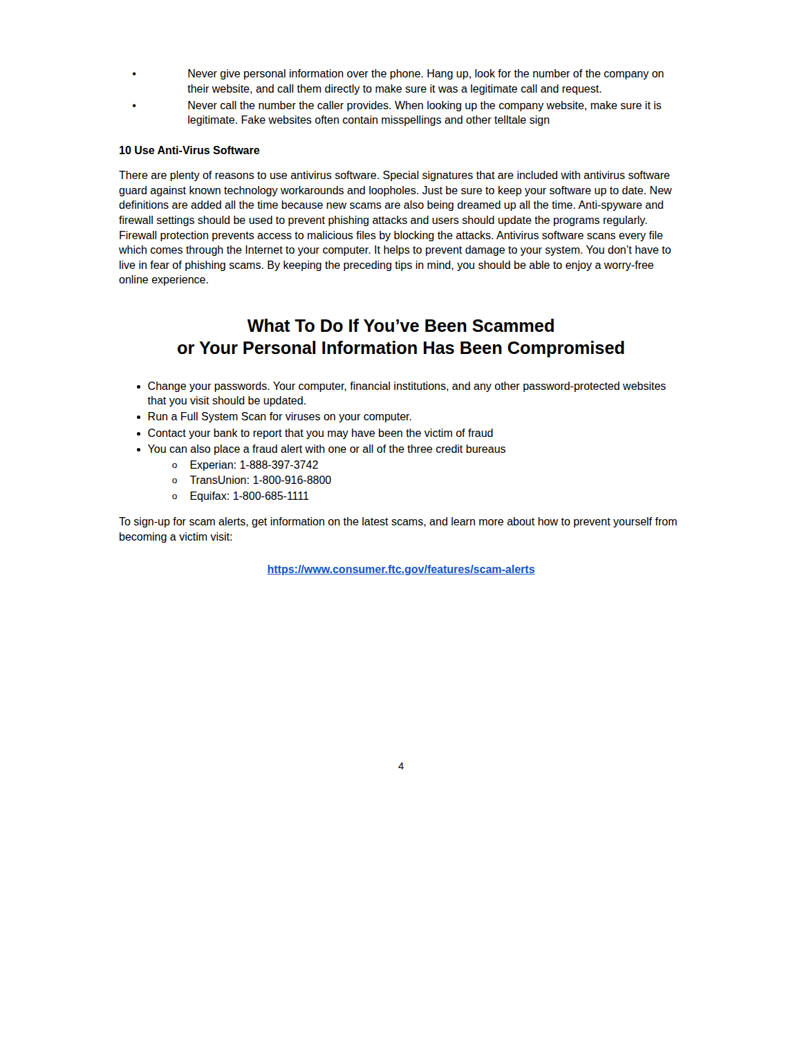Never give personal information over the phone. Hang up, look for the number of the company on their website, and call them directly to make sure it was a legitimate call and request.
Never call the number the caller provides. When looking up the company website, make sure it is legitimate. Fake websites often contain misspellings and other telltale sign
10 Use Anti-Virus Software
There are plenty of reasons to use antivirus software. Special signatures that are included with antivirus software guard against known technology workarounds and loopholes. Just be sure to keep your software up to date. New definitions are added all the time because new scams are also being dreamed up all the time. Anti-spyware and firewall settings should be used to prevent phishing attacks and users should update the programs regularly. Firewall protection prevents access to malicious files by blocking the attacks. Antivirus software scans every file which comes through the Internet to your computer. It helps to prevent damage to your system. You don’t have to live in fear of phishing scams. By keeping the preceding tips in mind, you should be able to enjoy a worry-free online experience.
What To Do If You’ve Been Scammed
or Your Personal Information Has Been Compromised
Change your passwords. Your computer, financial institutions, and any other password-protected websites that you visit should be updated.
Run a Full System Scan for viruses on your computer.
Contact your bank to report that you may have been the victim of fraud
You can also place a fraud alert with one or all of the three credit bureaus
Experian: 1-888-397-3742
TransUnion: 1-800-916-8800
Equifax: 1-800-685-1111
To sign-up for scam alerts, get information on the latest scams, and learn more about how to prevent yourself from becoming a victim visit:
https://www.consumer.ftc.gov/features/scam-alerts
4